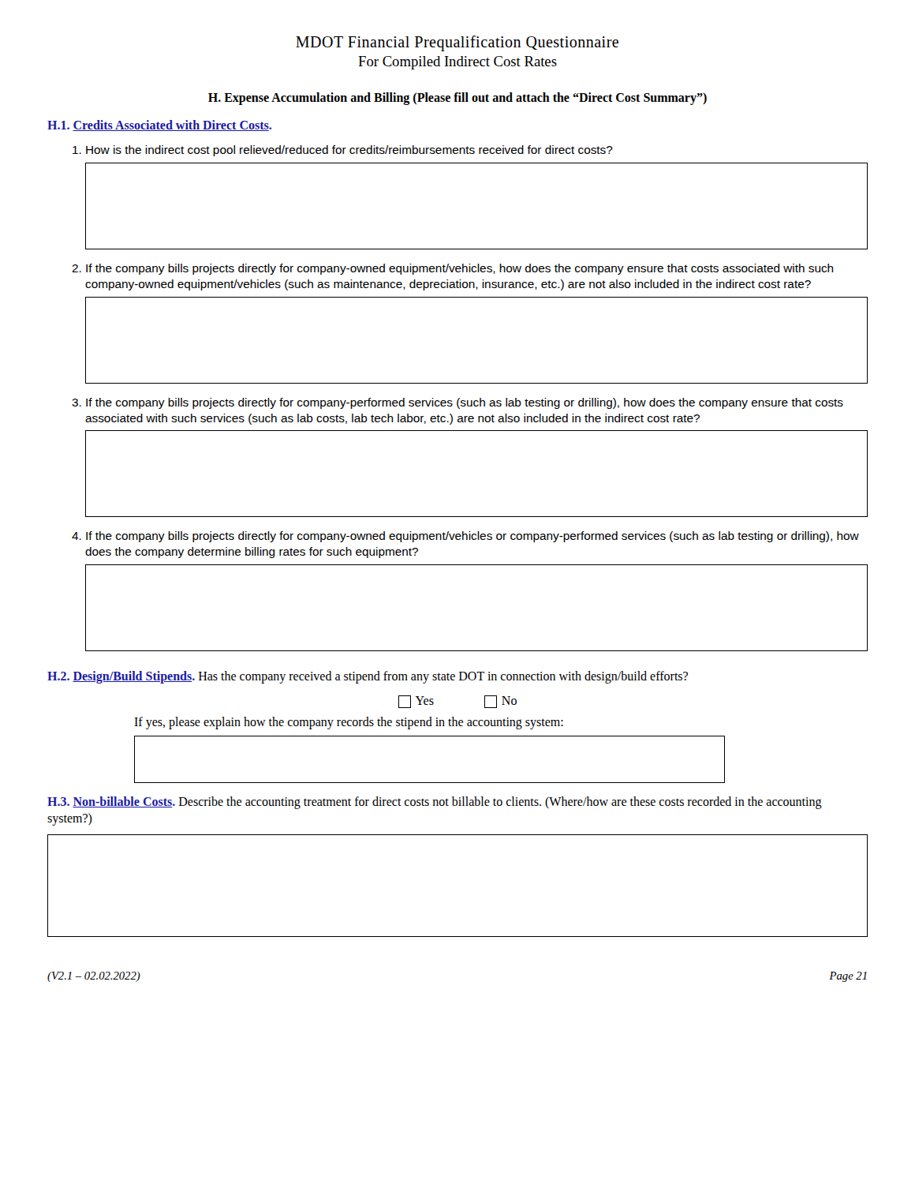MDOT Financial Prequalification Questionnaire
For Compiled Indirect Cost Rates
H. Expense Accumulation and Billing (Please fill out and attach the “Direct Cost Summary”)
H.1. Credits Associated with Direct Costs.
How is the indirect cost pool relieved/reduced for credits/reimbursements received for direct costs?
If the company bills projects directly for company-owned equipment/vehicles, how does the company ensure that costs associated with such company-owned equipment/vehicles (such as maintenance, depreciation, insurance, etc.) are not also included in the indirect cost rate?
If the company bills projects directly for company-performed services (such as lab testing or drilling), how does the company ensure that costs associated with such services (such as lab costs, lab tech labor, etc.) are not also included in the indirect cost rate?
If the company bills projects directly for company-owned equipment/vehicles or company-performed services (such as lab testing or drilling), how does the company determine billing rates for such equipment?
H.2. Design/Build Stipends. Has the company received a stipend from any state DOT in connection with design/build efforts?
Yes No
If yes, please explain how the company records the stipend in the accounting system:
H.3. Non-billable Costs. Describe the accounting treatment for direct costs not billable to clients. (Where/how are these costs recorded in the accounting system?)
(V2.1 – 02.02.2022)
Page 21